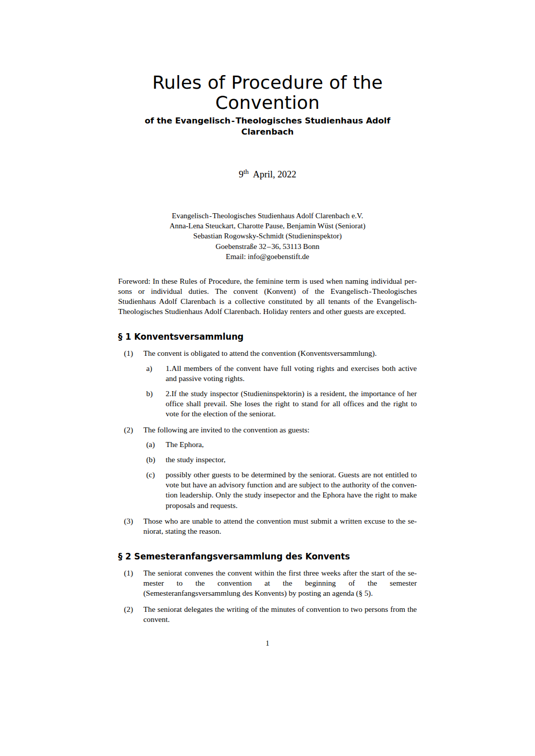Rules of Procedure of the Convention
of the Evangelisch - Theologisches Studienhaus Adolf Clarenbach
9th April, 2022
Evangelisch - Theologisches Studienhaus Adolf Clarenbach e.V.
Anna-Lena Steuckart, Charotte Pause, Benjamin Wüst (Seniorat)
Sebastian Rogowsky-Schmidt (Studieninspektor)
Goebenstraße 32 – 36, 53113 Bonn
Email: info@goebenstift.de
Foreword: In these Rules of Procedure, the feminine term is used when naming individual persons or individual duties. The convent (Konvent) of the Evangelisch - Theologisches Studienhaus Adolf Clarenbach is a collective constituted by all tenants of the Evangelisch-Theologisches Studienhaus Adolf Clarenbach. Holiday renters and other guests are excepted.
§ 1 Konventsversammlung
(1) The convent is obligated to attend the convention (Konventsversammlung).
a) 1.All members of the convent have full voting rights and exercises both active and passive voting rights.
b) 2.If the study inspector (Studieninspektorin) is a resident, the importance of her office shall prevail. She loses the right to stand for all offices and the right to vote for the election of the seniorat.
(2) The following are invited to the convention as guests:
(a) The Ephora,
(b) the study inspector,
(c) possibly other guests to be determined by the seniorat. Guests are not entitled to vote but have an advisory function and are subject to the authority of the convention leadership. Only the study insepector and the Ephora have the right to make proposals and requests.
(3) Those who are unable to attend the convention must submit a written excuse to the seniorat, stating the reason.
§ 2 Semesteranfangsversammlung des Konvents
(1) The seniorat convenes the convent within the first three weeks after the start of the semester to the convention at the beginning of the semester (Semesteranfangsversammlung des Konvents) by posting an agenda (§ 5).
(2) The seniorat delegates the writing of the minutes of convention to two persons from the convent.
1